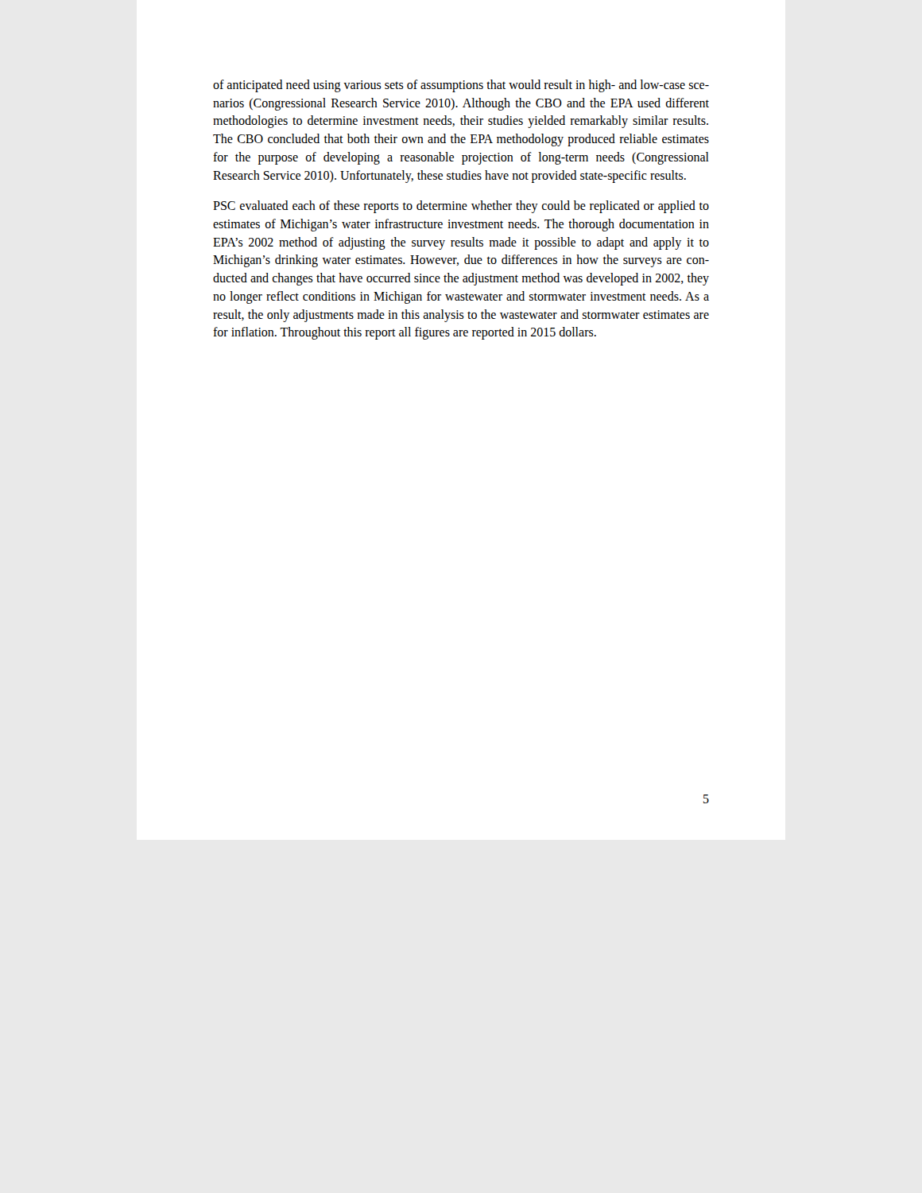of anticipated need using various sets of assumptions that would result in high- and low-case scenarios (Congressional Research Service 2010). Although the CBO and the EPA used different methodologies to determine investment needs, their studies yielded remarkably similar results. The CBO concluded that both their own and the EPA methodology produced reliable estimates for the purpose of developing a reasonable projection of long-term needs (Congressional Research Service 2010). Unfortunately, these studies have not provided state-specific results.
PSC evaluated each of these reports to determine whether they could be replicated or applied to estimates of Michigan’s water infrastructure investment needs. The thorough documentation in EPA’s 2002 method of adjusting the survey results made it possible to adapt and apply it to Michigan’s drinking water estimates. However, due to differences in how the surveys are conducted and changes that have occurred since the adjustment method was developed in 2002, they no longer reflect conditions in Michigan for wastewater and stormwater investment needs. As a result, the only adjustments made in this analysis to the wastewater and stormwater estimates are for inflation. Throughout this report all figures are reported in 2015 dollars.
5